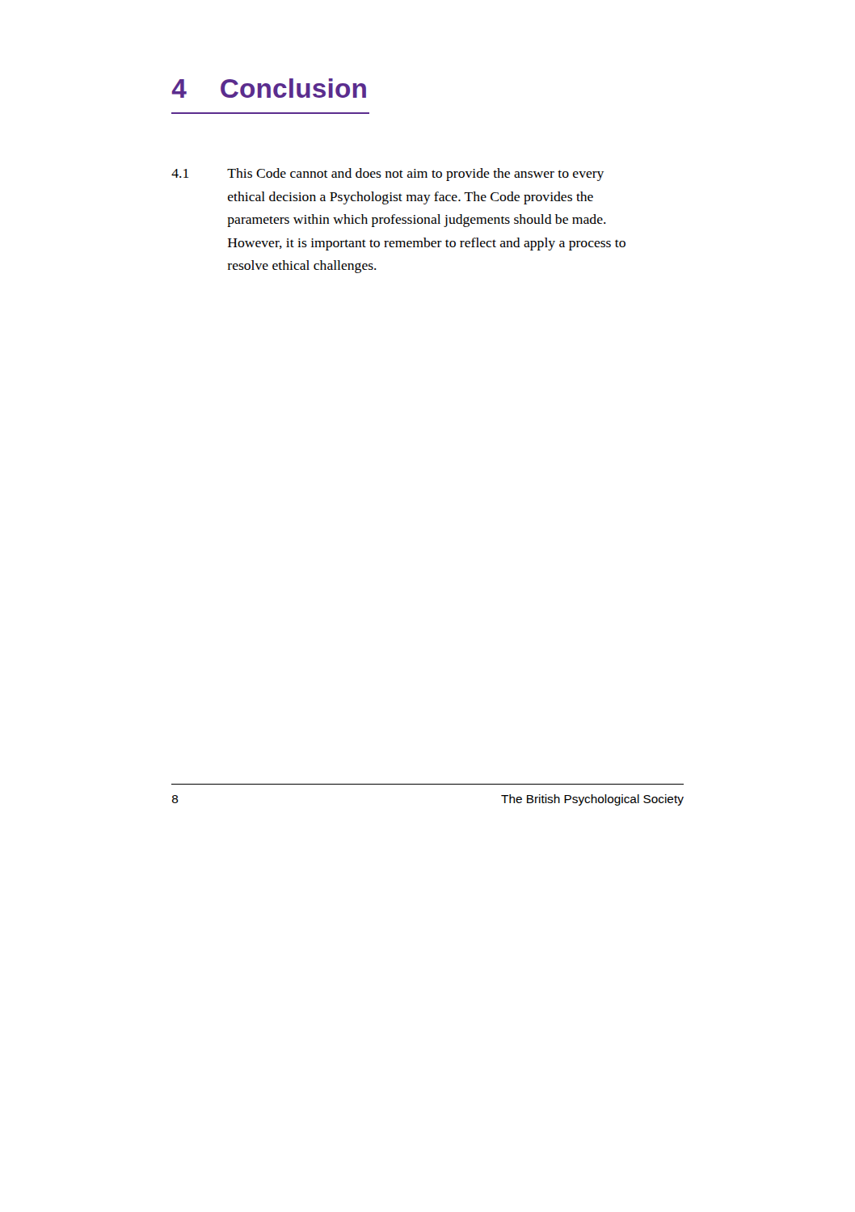4 Conclusion
4.1
This Code cannot and does not aim to provide the answer to every ethical decision a Psychologist may face. The Code provides the parameters within which professional judgements should be made. However, it is important to remember to reflect and apply a process to resolve ethical challenges.
8
The British Psychological Society